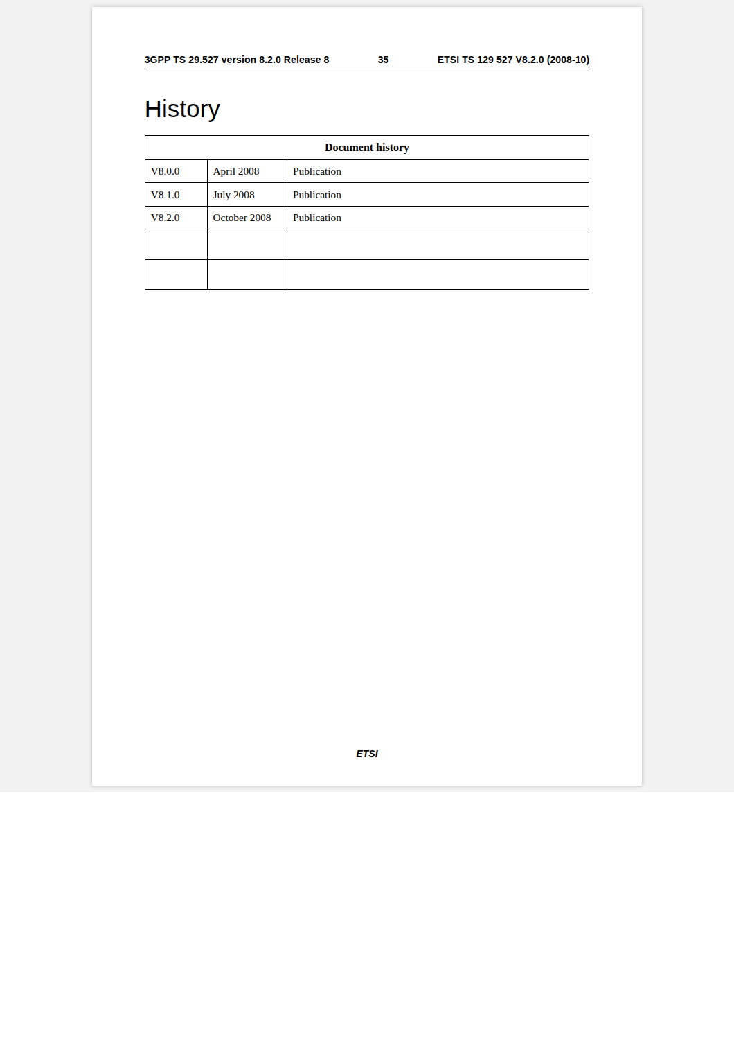3GPP TS 29.527 version 8.2.0 Release 8 35 ETSI TS 129 527 V8.2.0 (2008-10)
History
| Document history |
| --- |
| V8.0.0 | April 2008 | Publication |
| V8.1.0 | July 2008 | Publication |
| V8.2.0 | October 2008 | Publication |
ETSI